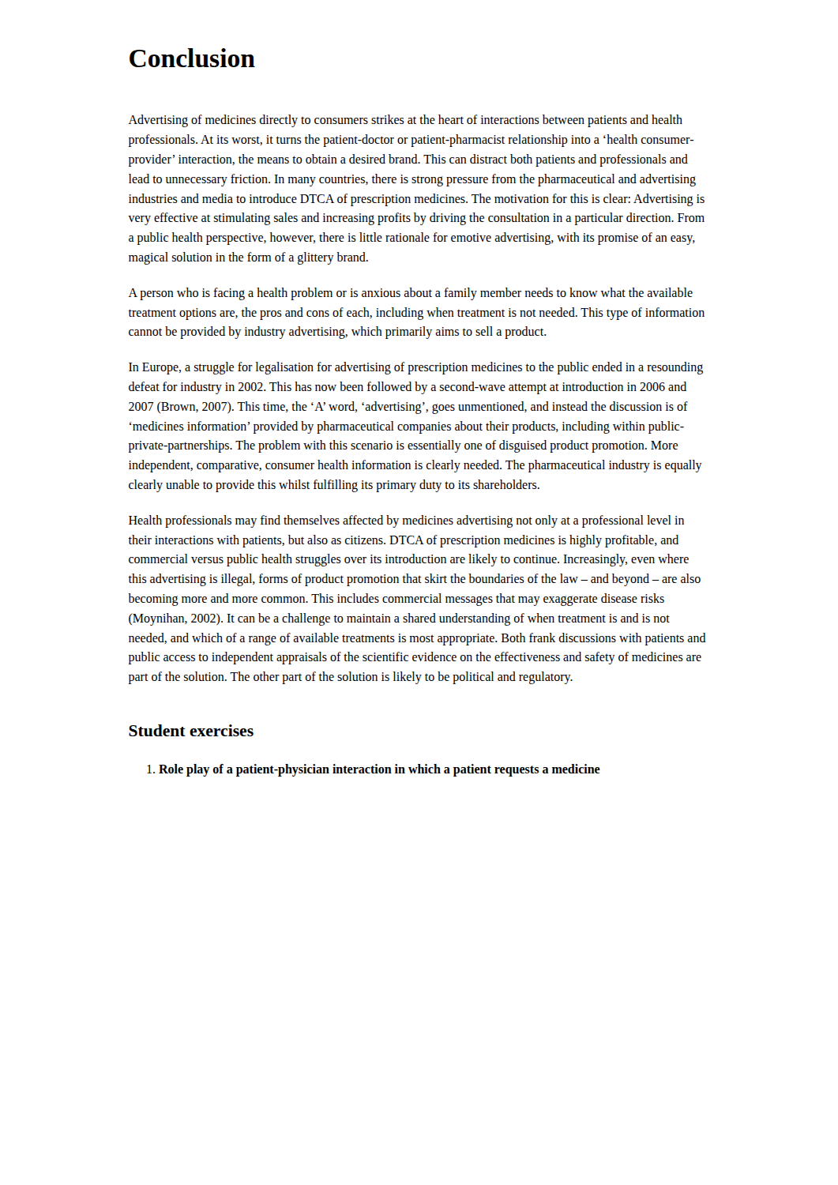Conclusion
Advertising of medicines directly to consumers strikes at the heart of interactions between patients and health professionals. At its worst, it turns the patient-doctor or patient-pharmacist relationship into a ‘health consumer-provider’ interaction, the means to obtain a desired brand. This can distract both patients and professionals and lead to unnecessary friction. In many countries, there is strong pressure from the pharmaceutical and advertising industries and media to introduce DTCA of prescription medicines. The motivation for this is clear: Advertising is very effective at stimulating sales and increasing profits by driving the consultation in a particular direction. From a public health perspective, however, there is little rationale for emotive advertising, with its promise of an easy, magical solution in the form of a glittery brand.
A person who is facing a health problem or is anxious about a family member needs to know what the available treatment options are, the pros and cons of each, including when treatment is not needed. This type of information cannot be provided by industry advertising, which primarily aims to sell a product.
In Europe, a struggle for legalisation for advertising of prescription medicines to the public ended in a resounding defeat for industry in 2002. This has now been followed by a second-wave attempt at introduction in 2006 and 2007 (Brown, 2007). This time, the ‘A’ word, ‘advertising’, goes unmentioned, and instead the discussion is of ‘medicines information’ provided by pharmaceutical companies about their products, including within public-private-partnerships. The problem with this scenario is essentially one of disguised product promotion. More independent, comparative, consumer health information is clearly needed. The pharmaceutical industry is equally clearly unable to provide this whilst fulfilling its primary duty to its shareholders.
Health professionals may find themselves affected by medicines advertising not only at a professional level in their interactions with patients, but also as citizens. DTCA of prescription medicines is highly profitable, and commercial versus public health struggles over its introduction are likely to continue. Increasingly, even where this advertising is illegal, forms of product promotion that skirt the boundaries of the law – and beyond – are also becoming more and more common. This includes commercial messages that may exaggerate disease risks (Moynihan, 2002). It can be a challenge to maintain a shared understanding of when treatment is and is not needed, and which of a range of available treatments is most appropriate. Both frank discussions with patients and public access to independent appraisals of the scientific evidence on the effectiveness and safety of medicines are part of the solution. The other part of the solution is likely to be political and regulatory.
Student exercises
Role play of a patient-physician interaction in which a patient requests a medicine